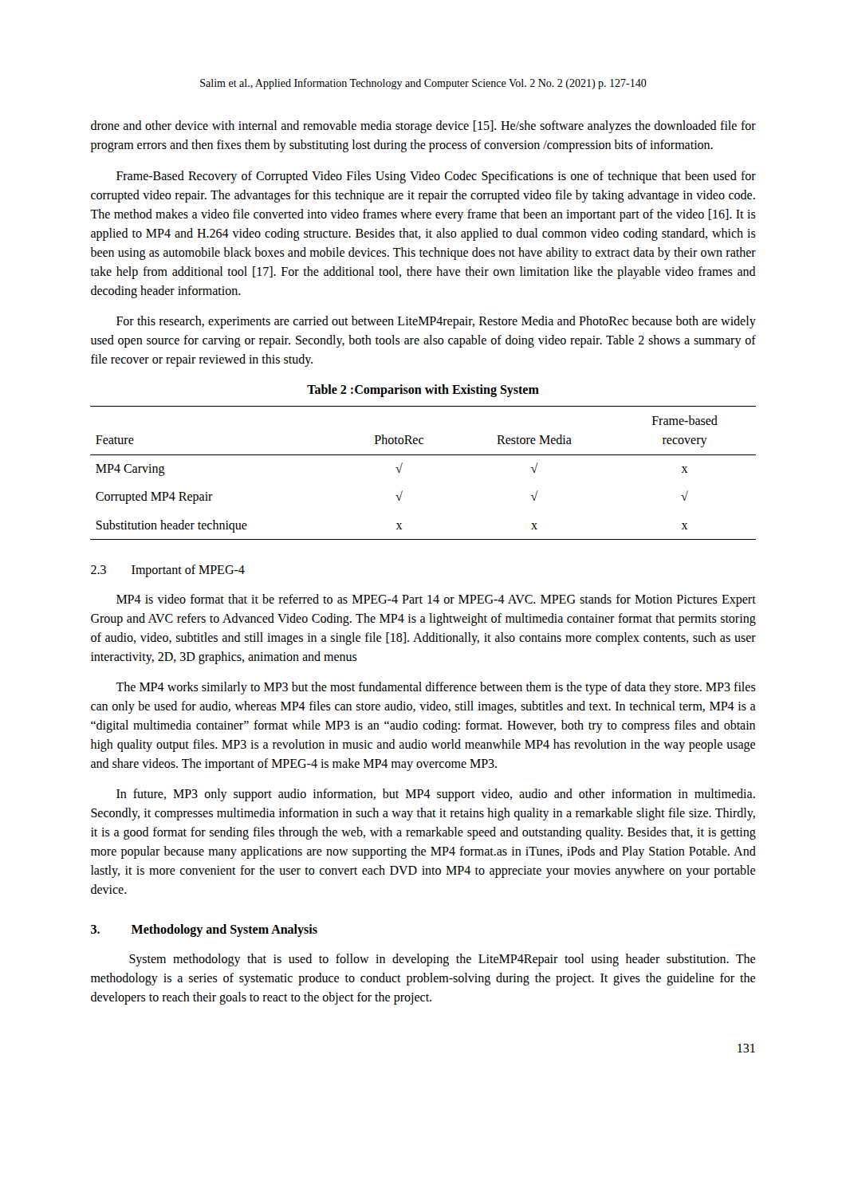Salim et al., Applied Information Technology and Computer Science Vol. 2 No. 2 (2021) p. 127-140
drone and other device with internal and removable media storage device [15]. He/she software analyzes the downloaded file for program errors and then fixes them by substituting lost during the process of conversion /compression bits of information.
Frame-Based Recovery of Corrupted Video Files Using Video Codec Specifications is one of technique that been used for corrupted video repair. The advantages for this technique are it repair the corrupted video file by taking advantage in video code. The method makes a video file converted into video frames where every frame that been an important part of the video [16]. It is applied to MP4 and H.264 video coding structure. Besides that, it also applied to dual common video coding standard, which is been using as automobile black boxes and mobile devices. This technique does not have ability to extract data by their own rather take help from additional tool [17]. For the additional tool, there have their own limitation like the playable video frames and decoding header information.
For this research, experiments are carried out between LiteMP4repair, Restore Media and PhotoRec because both are widely used open source for carving or repair. Secondly, both tools are also capable of doing video repair. Table 2 shows a summary of file recover or repair reviewed in this study.
Table 2 :Comparison with Existing System
| Feature | PhotoRec | Restore Media | Frame-based recovery |
| --- | --- | --- | --- |
| MP4 Carving | √ | √ | x |
| Corrupted MP4 Repair | √ | √ | √ |
| Substitution header technique | x | x | x |
2.3 Important of MPEG-4
MP4 is video format that it be referred to as MPEG-4 Part 14 or MPEG-4 AVC. MPEG stands for Motion Pictures Expert Group and AVC refers to Advanced Video Coding. The MP4 is a lightweight of multimedia container format that permits storing of audio, video, subtitles and still images in a single file [18]. Additionally, it also contains more complex contents, such as user interactivity, 2D, 3D graphics, animation and menus
The MP4 works similarly to MP3 but the most fundamental difference between them is the type of data they store. MP3 files can only be used for audio, whereas MP4 files can store audio, video, still images, subtitles and text. In technical term, MP4 is a “digital multimedia container” format while MP3 is an “audio coding: format. However, both try to compress files and obtain high quality output files. MP3 is a revolution in music and audio world meanwhile MP4 has revolution in the way people usage and share videos. The important of MPEG-4 is make MP4 may overcome MP3.
In future, MP3 only support audio information, but MP4 support video, audio and other information in multimedia. Secondly, it compresses multimedia information in such a way that it retains high quality in a remarkable slight file size. Thirdly, it is a good format for sending files through the web, with a remarkable speed and outstanding quality. Besides that, it is getting more popular because many applications are now supporting the MP4 format.as in iTunes, iPods and Play Station Potable. And lastly, it is more convenient for the user to convert each DVD into MP4 to appreciate your movies anywhere on your portable device.
3. Methodology and System Analysis
System methodology that is used to follow in developing the LiteMP4Repair tool using header substitution. The methodology is a series of systematic produce to conduct problem-solving during the project. It gives the guideline for the developers to reach their goals to react to the object for the project.
131